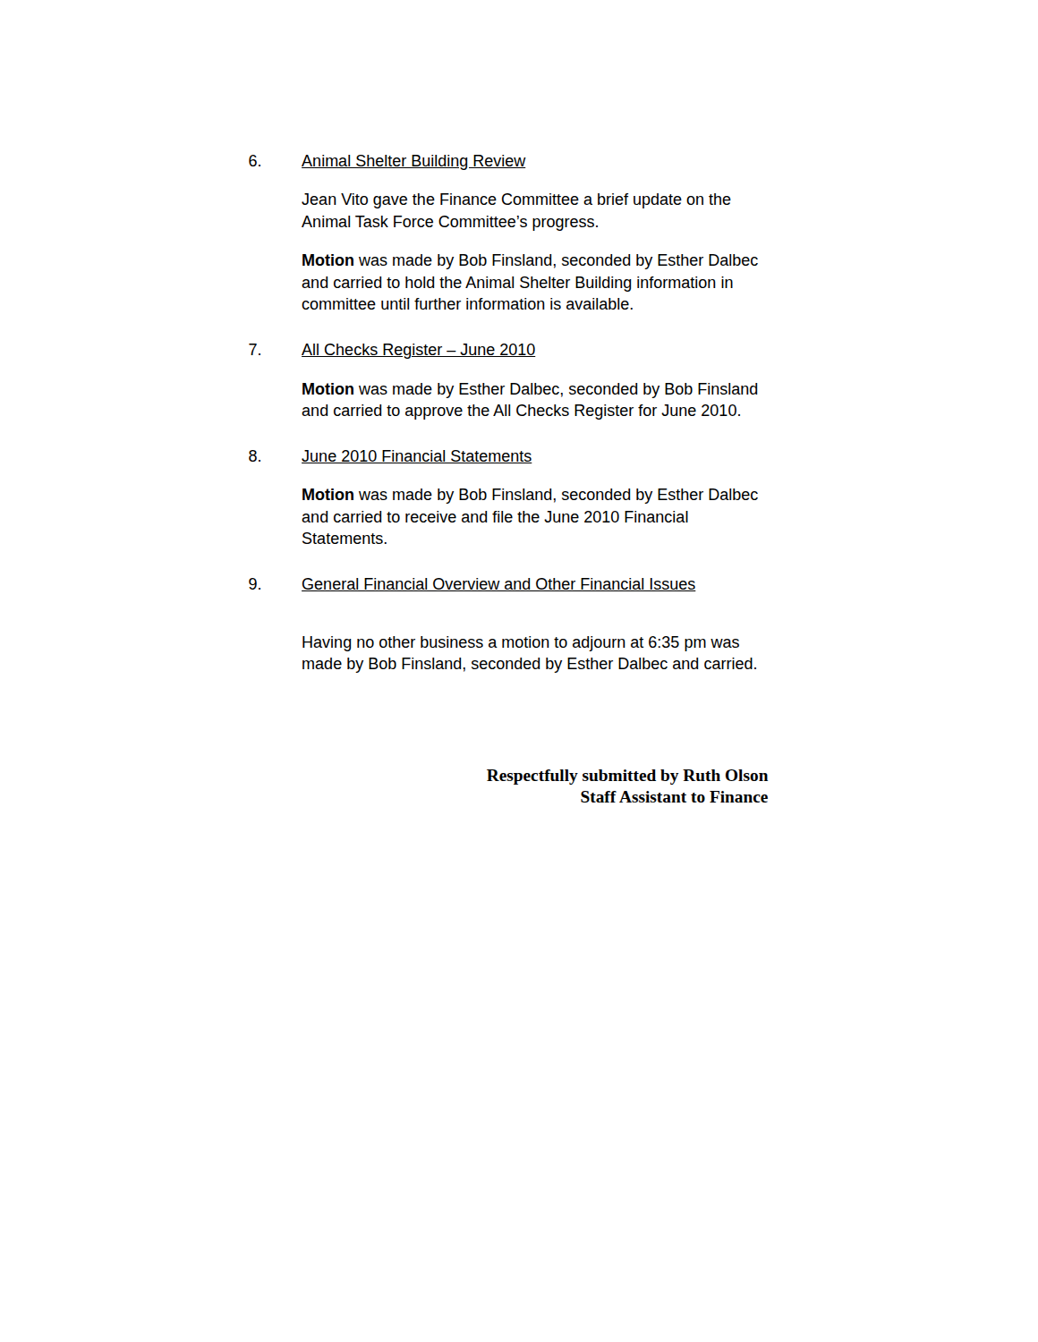6. Animal Shelter Building Review
Jean Vito gave the Finance Committee a brief update on the Animal Task Force Committee’s progress.
Motion was made by Bob Finsland, seconded by Esther Dalbec and carried to hold the Animal Shelter Building information in committee until further information is available.
7. All Checks Register – June 2010
Motion was made by Esther Dalbec, seconded by Bob Finsland and carried to approve the All Checks Register for June 2010.
8. June 2010 Financial Statements
Motion was made by Bob Finsland, seconded by Esther Dalbec and carried to receive and file the June 2010 Financial Statements.
9. General Financial Overview and Other Financial Issues
Having no other business a motion to adjourn at 6:35 pm was made by Bob Finsland, seconded by Esther Dalbec and carried.
Respectfully submitted by Ruth Olson
Staff Assistant to Finance